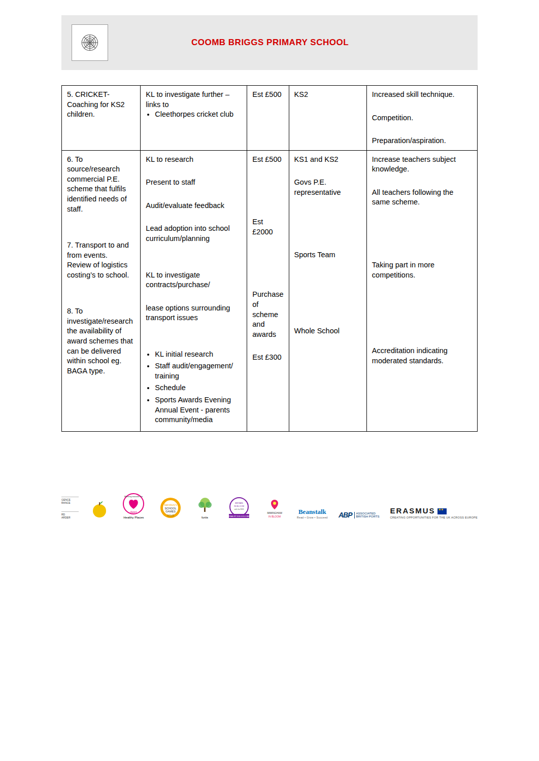COOMB BRIGGS PRIMARY SCHOOL
| 5. CRICKET- Coaching for KS2 children. | KL to investigate further – links to Cleethorpes cricket club | Est £500 | KS2 | Increased skill technique. Competition. Preparation/aspiration. |
| 6. To source/research commercial P.E. scheme that fulfils identified needs of staff. 7. Transport to and from events. Review of logistics costing’s to school. 8. To investigate/research the availability of award schemes that can be delivered within school eg. BAGA type. | KL to research Present to staff Audit/evaluate feedback Lead adoption into school curriculum/planning KL to investigate contracts/purchase/ lease options surrounding transport issues KL initial research Staff audit/engagement/ training Schedule Sports Awards Evening Annual Event - parents community/media | Est £500 Est £2000 Purchase of scheme and awards Est £300 | KS1 and KS2 Govs P.E. representative Sports Team Whole School | Increase teachers subject knowledge. All teachers following the same scheme. Taking part in more competitions. Accreditation indicating moderated standards. |
GENCE
RANCE
RD
ARDER
Working towards the Award
Healthy Places
Sainsbury's SCHOOL GAMES GOLD
fortis
BRITAIN IN BLOOM with the RHS UK FINALIST 2016 GOLD MEDAL
IMMINGHAM IN BLOOM
Beanstalk Read • Grow • Succeed
ABP ASSOCIATED
BRITISH PORTS
ERASMUS CREATING OPPORTUNITIES FOR THE UK ACROSS EUROPE